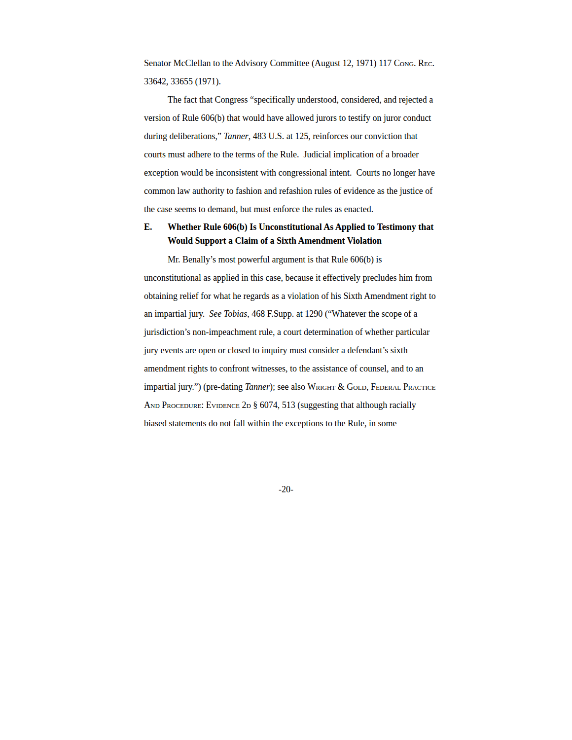Senator McClellan to the Advisory Committee (August 12, 1971) 117 Cong. Rec. 33642, 33655 (1971).
The fact that Congress “specifically understood, considered, and rejected a version of Rule 606(b) that would have allowed jurors to testify on juror conduct during deliberations,” Tanner, 483 U.S. at 125, reinforces our conviction that courts must adhere to the terms of the Rule. Judicial implication of a broader exception would be inconsistent with congressional intent. Courts no longer have common law authority to fashion and refashion rules of evidence as the justice of the case seems to demand, but must enforce the rules as enacted.
E.
Whether Rule 606(b) Is Unconstitutional As Applied to Testimony that Would Support a Claim of a Sixth Amendment Violation
Mr. Benally’s most powerful argument is that Rule 606(b) is unconstitutional as applied in this case, because it effectively precludes him from obtaining relief for what he regards as a violation of his Sixth Amendment right to an impartial jury. See Tobias, 468 F.Supp. at 1290 (“Whatever the scope of a jurisdiction’s non-impeachment rule, a court determination of whether particular jury events are open or closed to inquiry must consider a defendant’s sixth amendment rights to confront witnesses, to the assistance of counsel, and to an impartial jury.”) (pre-dating Tanner); see also Wright & Gold, Federal Practice And Procedure: Evidence 2d § 6074, 513 (suggesting that although racially biased statements do not fall within the exceptions to the Rule, in some
-20-